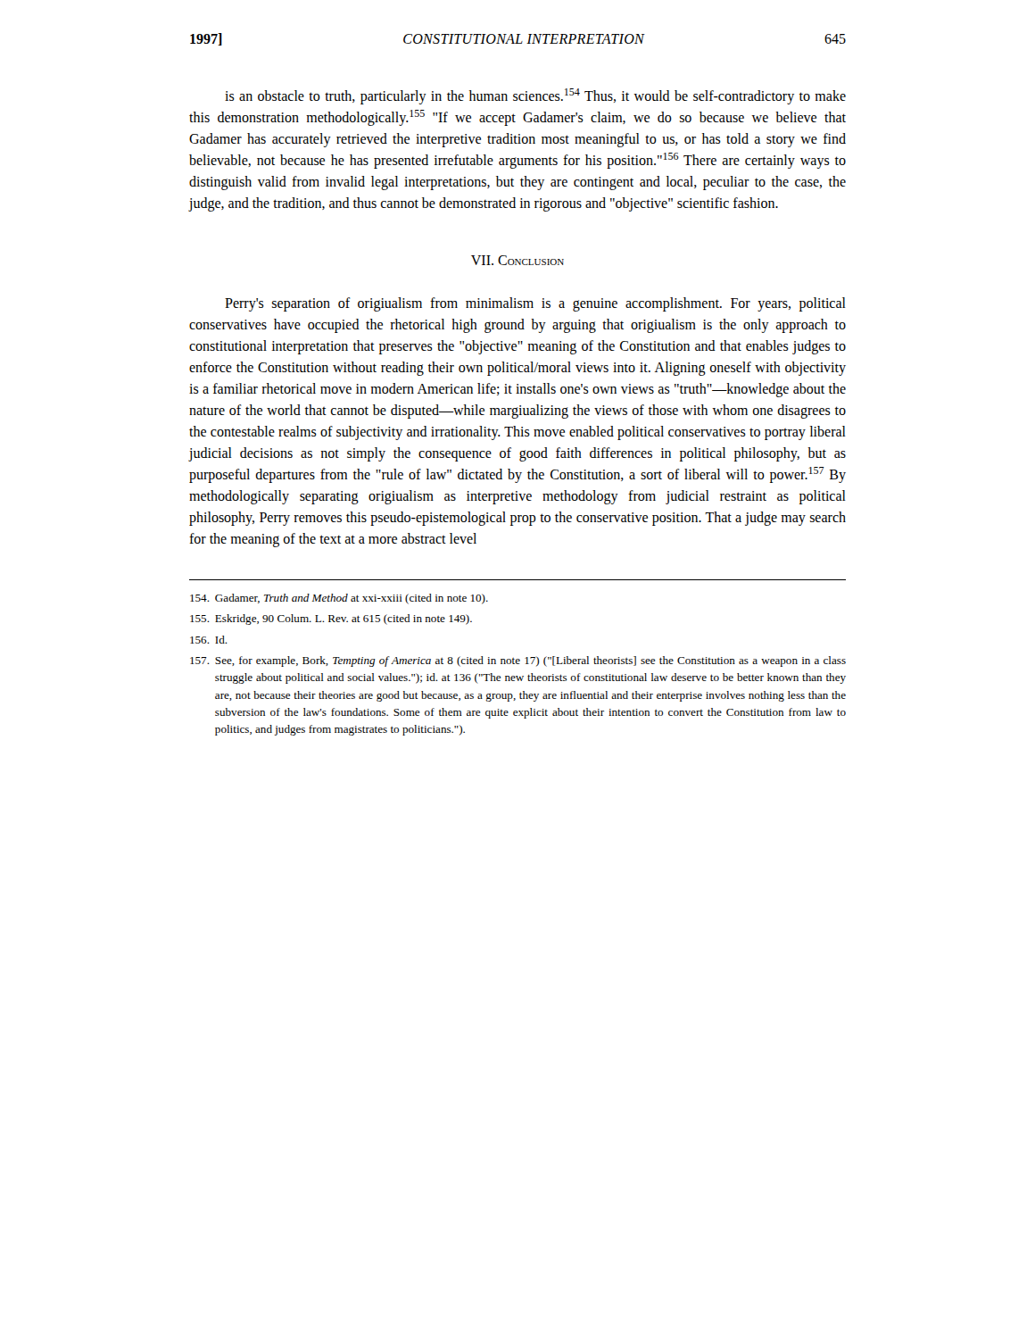1997] CONSTITUTIONAL INTERPRETATION 645
is an obstacle to truth, particularly in the human sciences.154 Thus, it would be self-contradictory to make this demonstration methodologically.155 "If we accept Gadamer's claim, we do so because we believe that Gadamer has accurately retrieved the interpretive tradition most meaningful to us, or has told a story we find believable, not because he has presented irrefutable arguments for his position."156 There are certainly ways to distinguish valid from invalid legal interpretations, but they are contingent and local, peculiar to the case, the judge, and the tradition, and thus cannot be demonstrated in rigorous and "objective" scientific fashion.
VII. Conclusion
Perry's separation of origiualism from minimalism is a genuine accomplishment. For years, political conservatives have occupied the rhetorical high ground by arguing that origiualism is the only approach to constitutional interpretation that preserves the "objective" meaning of the Constitution and that enables judges to enforce the Constitution without reading their own political/moral views into it. Aligning oneself with objectivity is a familiar rhetorical move in modern American life; it installs one's own views as "truth"—knowledge about the nature of the world that cannot be disputed—while margiualizing the views of those with whom one disagrees to the contestable realms of subjectivity and irrationality. This move enabled political conservatives to portray liberal judicial decisions as not simply the consequence of good faith differences in political philosophy, but as purposeful departures from the "rule of law" dictated by the Constitution, a sort of liberal will to power.157 By methodologically separating origiualism as interpretive methodology from judicial restraint as political philosophy, Perry removes this pseudo-epistemological prop to the conservative position. That a judge may search for the meaning of the text at a more abstract level
154. Gadamer, Truth and Method at xxi-xxiii (cited in note 10).
155. Eskridge, 90 Colum. L. Rev. at 615 (cited in note 149).
156. Id.
157. See, for example, Bork, Tempting of America at 8 (cited in note 17) ("[Liberal theorists] see the Constitution as a weapon in a class struggle about political and social values."); id. at 136 ("The new theorists of constitutional law deserve to be better known than they are, not because their theories are good but because, as a group, they are influential and their enterprise involves nothing less than the subversion of the law's foundations. Some of them are quite explicit about their intention to convert the Constitution from law to politics, and judges from magistrates to politicians.").